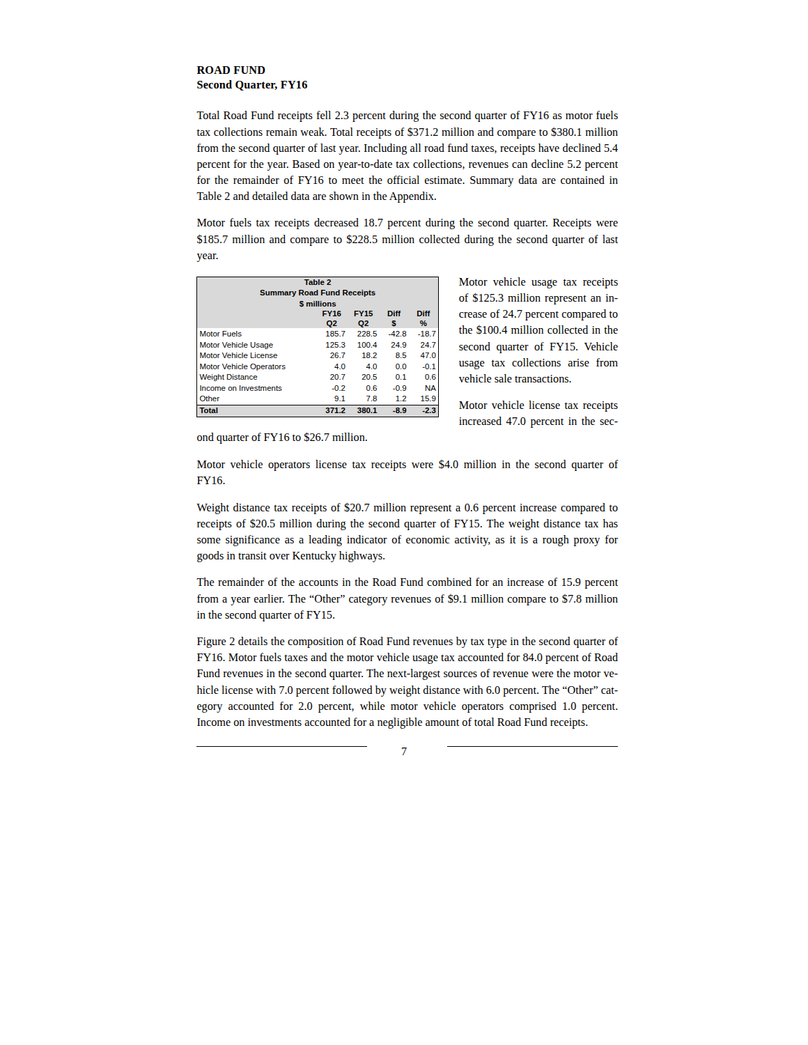ROAD FUNDSecond Quarter, FY16
Total Road Fund receipts fell 2.3 percent during the second quarter of FY16 as motor fuels tax collections remain weak. Total receipts of $371.2 million and compare to $380.1 million from the second quarter of last year. Including all road fund taxes, receipts have declined 5.4 percent for the year. Based on year-to-date tax collections, revenues can decline 5.2 percent for the remainder of FY16 to meet the official estimate. Summary data are contained in Table 2 and detailed data are shown in the Appendix.
Motor fuels tax receipts decreased 18.7 percent during the second quarter. Receipts were $185.7 million and compare to $228.5 million collected during the second quarter of last year.
| Table 2 |
| Summary Road Fund Receipts |
| $ millions |
| | FY16 | FY15 | Diff | Diff |
| | Q2 | Q2 | $ | % |
| Motor Fuels | 185.7 | 228.5 | -42.8 | -18.7 |
| Motor Vehicle Usage | 125.3 | 100.4 | 24.9 | 24.7 |
| Motor Vehicle License | 26.7 | 18.2 | 8.5 | 47.0 |
| Motor Vehicle Operators | 4.0 | 4.0 | 0.0 | -0.1 |
| Weight Distance | 20.7 | 20.5 | 0.1 | 0.6 |
| Income on Investments | -0.2 | 0.6 | -0.9 | NA |
| Other | 9.1 | 7.8 | 1.2 | 15.9 |
| Total | 371.2 | 380.1 | -8.9 | -2.3 |
Motor vehicle usage tax receipts of $125.3 million represent an increase of 24.7 percent compared to the $100.4 million collected in the second quarter of FY15. Vehicle usage tax collections arise from vehicle sale transactions.
Motor vehicle license tax receipts increased 47.0 percent in the second quarter of FY16 to $26.7 million.
Motor vehicle operators license tax receipts were $4.0 million in the second quarter of FY16.
Weight distance tax receipts of $20.7 million represent a 0.6 percent increase compared to receipts of $20.5 million during the second quarter of FY15. The weight distance tax has some significance as a leading indicator of economic activity, as it is a rough proxy for goods in transit over Kentucky highways.
The remainder of the accounts in the Road Fund combined for an increase of 15.9 percent from a year earlier. The “Other” category revenues of $9.1 million compare to $7.8 million in the second quarter of FY15.
Figure 2 details the composition of Road Fund revenues by tax type in the second quarter of FY16. Motor fuels taxes and the motor vehicle usage tax accounted for 84.0 percent of Road Fund revenues in the second quarter. The next-largest sources of revenue were the motor vehicle license with 7.0 percent followed by weight distance with 6.0 percent. The “Other” category accounted for 2.0 percent, while motor vehicle operators comprised 1.0 percent. Income on investments accounted for a negligible amount of total Road Fund receipts.
7